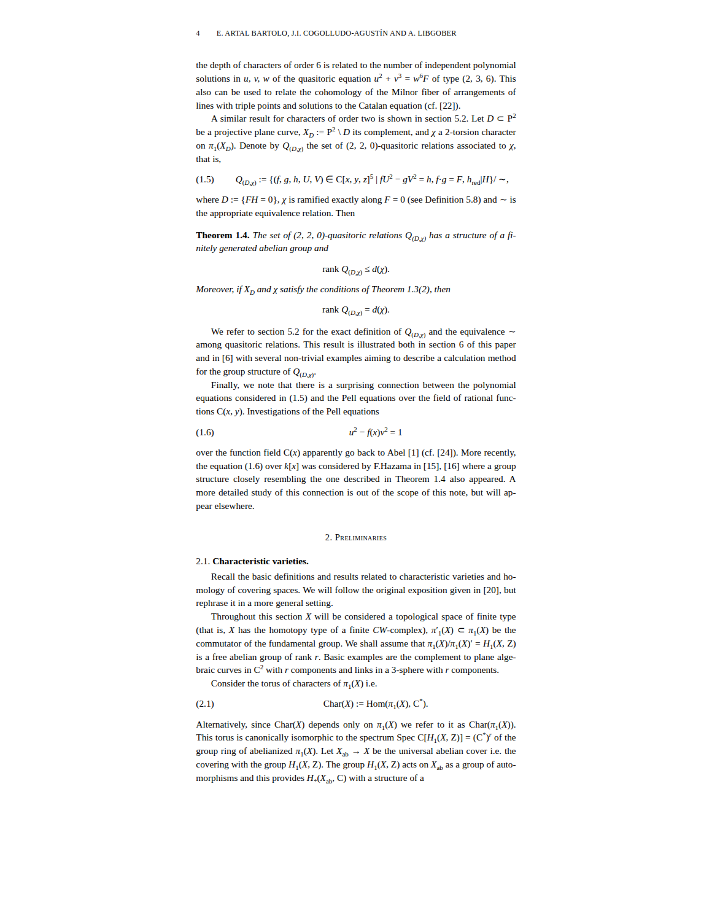4 E. ARTAL BARTOLO, J.I. COGOLLUDO-AGUSTÍN AND A. LIBGOBER
the depth of characters of order 6 is related to the number of independent polynomial solutions in u, v, w of the quasitoric equation u2 + v3 = w6F of type (2, 3, 6). This also can be used to relate the cohomology of the Milnor fiber of arrangements of lines with triple points and solutions to the Catalan equation (cf. [22]).
A similar result for characters of order two is shown in section 5.2. Let D ⊂ P2 be a projective plane curve, XD := P2 \ D its complement, and χ a 2-torsion character on π1(XD). Denote by Q(D,χ) the set of (2, 2, 0)-quasitoric relations associated to χ, that is,
(1.5)
Q(D,χ) := {(f, g, h, U, V) ∈ C[x, y, z]5 | fU2 − gV2 = h, f·g = F, hred|H}/ ∼,
where D := {FH = 0}, χ is ramified exactly along F = 0 (see Definition 5.8) and ∼ is the appropriate equivalence relation. Then
Theorem 1.4. The set of (2, 2, 0)-quasitoric relations Q(D,χ) has a structure of a finitely generated abelian group and
rank Q(D,χ) ≤ d(χ).
Moreover, if XD and χ satisfy the conditions of Theorem 1.3(2), then
rank Q(D,χ) = d(χ).
We refer to section 5.2 for the exact definition of Q(D,χ) and the equivalence ∼ among quasitoric relations. This result is illustrated both in section 6 of this paper and in [6] with several non-trivial examples aiming to describe a calculation method for the group structure of Q(D,χ).
Finally, we note that there is a surprising connection between the polynomial equations considered in (1.5) and the Pell equations over the field of rational functions C(x, y). Investigations of the Pell equations
(1.6)
u2 − f(x)v2 = 1
over the function field C(x) apparently go back to Abel [1] (cf. [24]). More recently, the equation (1.6) over k[x] was considered by F.Hazama in [15], [16] where a group structure closely resembling the one described in Theorem 1.4 also appeared. A more detailed study of this connection is out of the scope of this note, but will appear elsewhere.
2. Preliminaries
2.1. Characteristic varieties.
Recall the basic definitions and results related to characteristic varieties and homology of covering spaces. We will follow the original exposition given in [20], but rephrase it in a more general setting.
Throughout this section X will be considered a topological space of finite type (that is, X has the homotopy type of a finite CW-complex), π′1(X) ⊂ π1(X) be the commutator of the fundamental group. We shall assume that π1(X)/π1(X)′ = H1(X, Z) is a free abelian group of rank r. Basic examples are the complement to plane algebraic curves in C2 with r components and links in a 3-sphere with r components.
Consider the torus of characters of π1(X) i.e.
(2.1)
Char(X) := Hom(π1(X), C*).
Alternatively, since Char(X) depends only on π1(X) we refer to it as Char(π1(X)). This torus is canonically isomorphic to the spectrum Spec C[H1(X, Z)] = (C*)r of the group ring of abelianized π1(X). Let Xab → X be the universal abelian cover i.e. the covering with the group H1(X, Z). The group H1(X, Z) acts on Xab as a group of automorphisms and this provides H*(Xab, C) with a structure of a